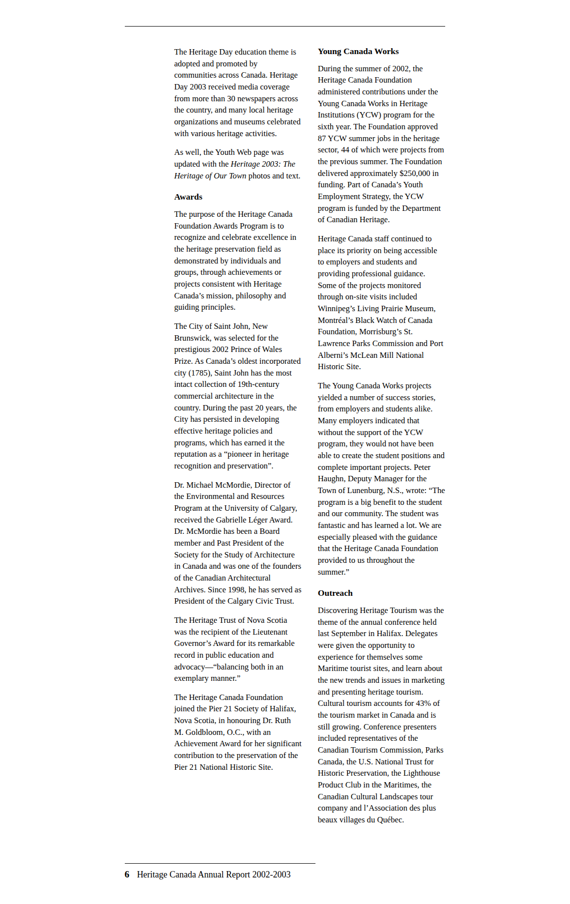The Heritage Day education theme is adopted and promoted by communities across Canada. Heritage Day 2003 received media coverage from more than 30 newspapers across the country, and many local heritage organizations and museums celebrated with various heritage activities.
As well, the Youth Web page was updated with the Heritage 2003: The Heritage of Our Town photos and text.
Awards
The purpose of the Heritage Canada Foundation Awards Program is to recognize and celebrate excellence in the heritage preservation field as demonstrated by individuals and groups, through achievements or projects consistent with Heritage Canada’s mission, philosophy and guiding principles.
The City of Saint John, New Brunswick, was selected for the prestigious 2002 Prince of Wales Prize. As Canada’s oldest incorporated city (1785), Saint John has the most intact collection of 19th-century commercial architecture in the country. During the past 20 years, the City has persisted in developing effective heritage policies and programs, which has earned it the reputation as a “pioneer in heritage recognition and preservation”.
Dr. Michael McMordie, Director of the Environmental and Resources Program at the University of Calgary, received the Gabrielle Léger Award. Dr. McMordie has been a Board member and Past President of the Society for the Study of Architecture in Canada and was one of the founders of the Canadian Architectural Archives. Since 1998, he has served as President of the Calgary Civic Trust.
The Heritage Trust of Nova Scotia was the recipient of the Lieutenant Governor’s Award for its remarkable record in public education and advocacy—“balancing both in an exemplary manner.”
The Heritage Canada Foundation joined the Pier 21 Society of Halifax, Nova Scotia, in honouring Dr. Ruth M. Goldbloom, O.C., with an Achievement Award for her significant contribution to the preservation of the Pier 21 National Historic Site.
Young Canada Works
During the summer of 2002, the Heritage Canada Foundation administered contributions under the Young Canada Works in Heritage Institutions (YCW) program for the sixth year. The Foundation approved 87 YCW summer jobs in the heritage sector, 44 of which were projects from the previous summer. The Foundation delivered approximately $250,000 in funding. Part of Canada’s Youth Employment Strategy, the YCW program is funded by the Department of Canadian Heritage.
Heritage Canada staff continued to place its priority on being accessible to employers and students and providing professional guidance. Some of the projects monitored through on-site visits included Winnipeg’s Living Prairie Museum, Montréal’s Black Watch of Canada Foundation, Morrisburg’s St. Lawrence Parks Commission and Port Alberni’s McLean Mill National Historic Site.
The Young Canada Works projects yielded a number of success stories, from employers and students alike. Many employers indicated that without the support of the YCW program, they would not have been able to create the student positions and complete important projects. Peter Haughn, Deputy Manager for the Town of Lunenburg, N.S., wrote: “The program is a big benefit to the student and our community. The student was fantastic and has learned a lot. We are especially pleased with the guidance that the Heritage Canada Foundation provided to us throughout the summer.”
Outreach
Discovering Heritage Tourism was the theme of the annual conference held last September in Halifax. Delegates were given the opportunity to experience for themselves some Maritime tourist sites, and learn about the new trends and issues in marketing and presenting heritage tourism. Cultural tourism accounts for 43% of the tourism market in Canada and is still growing. Conference presenters included representatives of the Canadian Tourism Commission, Parks Canada, the U.S. National Trust for Historic Preservation, the Lighthouse Product Club in the Maritimes, the Canadian Cultural Landscapes tour company and l’Association des plus beaux villages du Québec.
6 Heritage Canada Annual Report 2002-2003